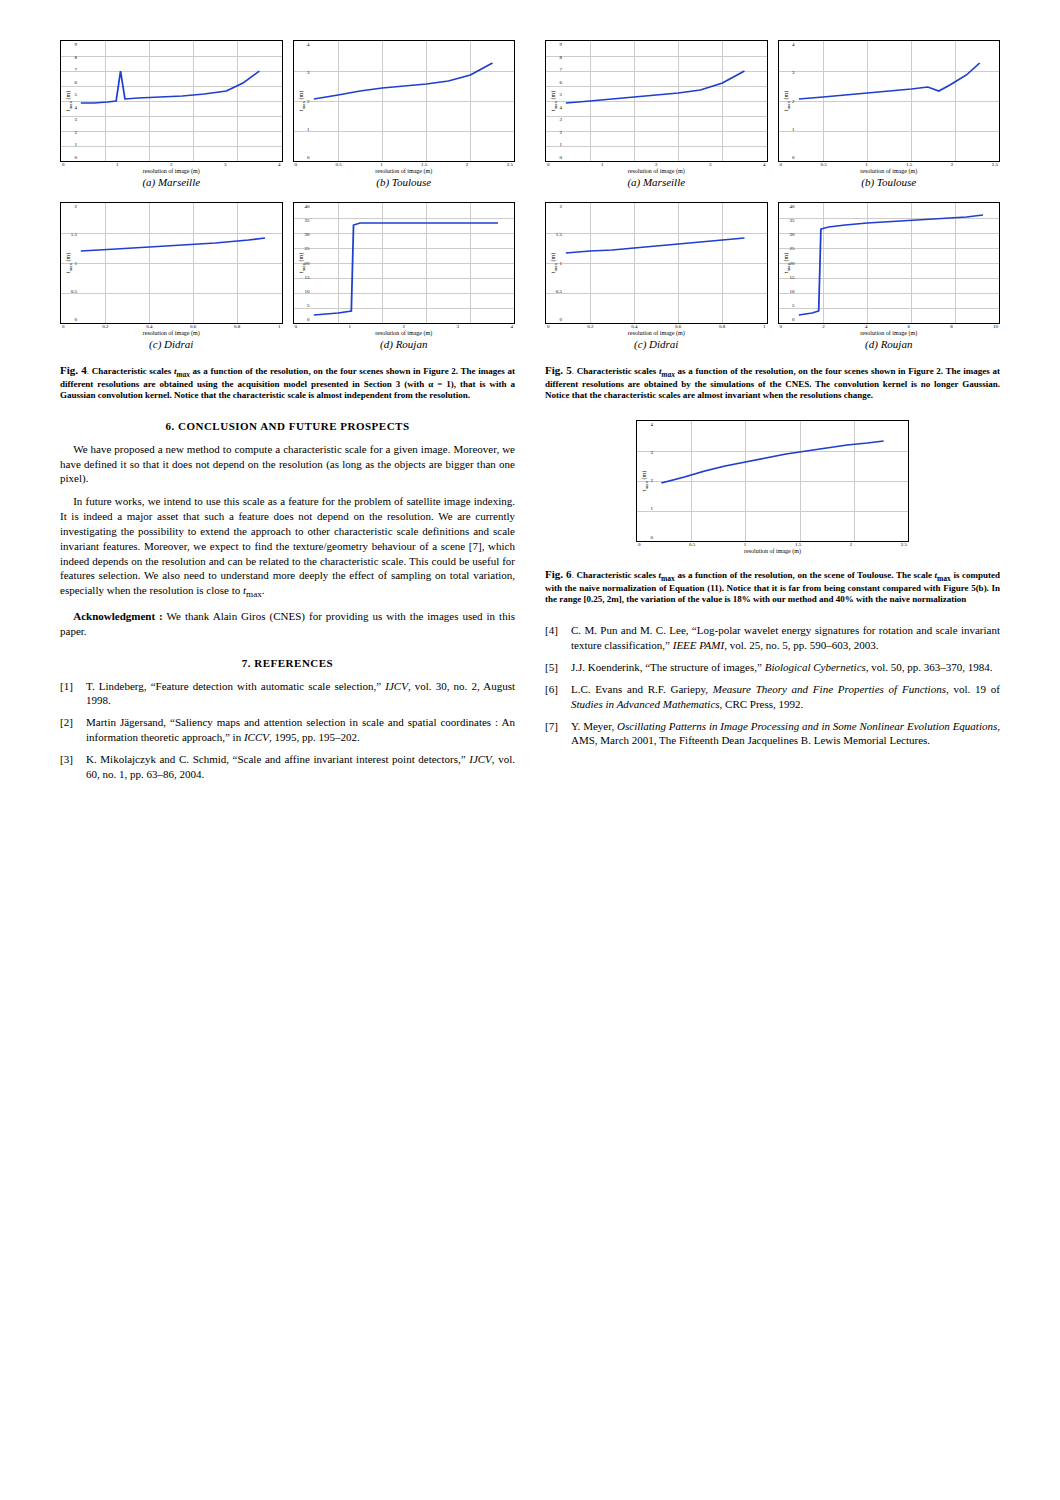9876543210
tmax (m)
01234
resolution of image (m)
(a) Marseille
43210
tmax (m)
00.511.522.5
resolution of image (m)
(b) Toulouse
21.510.50
tmax (m)
00.20.40.60.81
resolution of image (m)
(c) Didrai
4035302520151050
tmax (m)
01234
resolution of image (m)
(d) Roujan
Fig. 4. Characteristic scales tmax as a function of the resolution, on the four scenes shown in Figure 2. The images at different resolutions are obtained using the acquisition model presented in Section 3 (with α = 1), that is with a Gaussian convolution kernel. Notice that the characteristic scale is almost independent from the resolution.
6. CONCLUSION AND FUTURE PROSPECTS
We have proposed a new method to compute a characteristic scale for a given image. Moreover, we have defined it so that it does not depend on the resolution (as long as the objects are bigger than one pixel).
In future works, we intend to use this scale as a feature for the problem of satellite image indexing. It is indeed a major asset that such a feature does not depend on the resolution. We are currently investigating the possibility to extend the approach to other characteristic scale definitions and scale invariant features. Moreover, we expect to find the texture/geometry behaviour of a scene [7], which indeed depends on the resolution and can be related to the characteristic scale. This could be useful for features selection. We also need to understand more deeply the effect of sampling on total variation, especially when the resolution is close to tmax.
Acknowledgment : We thank Alain Giros (CNES) for providing us with the images used in this paper.
7. REFERENCES
[1]
T. Lindeberg, “Feature detection with automatic scale selection,” IJCV, vol. 30, no. 2, August 1998.
[2]
Martin Jägersand, “Saliency maps and attention selection in scale and spatial coordinates : An information theoretic approach,” in ICCV, 1995, pp. 195–202.
[3]
K. Mikolajczyk and C. Schmid, “Scale and affine invariant interest point detectors,” IJCV, vol. 60, no. 1, pp. 63–86, 2004.
9876543210
tmax (m)
01234
resolution of image (m)
(a) Marseille
43210
tmax (m)
00.511.522.5
resolution of image (m)
(b) Toulouse
21.510.50
tmax (m)
00.20.40.60.81
resolution of image (m)
(c) Didrai
4035302520151050
tmax (m)
0246810
resolution of image (m)
(d) Roujan
Fig. 5. Characteristic scales tmax as a function of the resolution, on the four scenes shown in Figure 2. The images at different resolutions are obtained by the simulations of the CNES. The convolution kernel is no longer Gaussian. Notice that the characteristic scales are almost invariant when the resolutions change.
43210
tmax (m)
00.511.522.5
resolution of image (m)
Fig. 6. Characteristic scales tmax as a function of the resolution, on the scene of Toulouse. The scale tmax is computed with the naive normalization of Equation (11). Notice that it is far from being constant compared with Figure 5(b). In the range [0.25, 2m], the variation of the value is 18% with our method and 40% with the naive normalization
[4]
C. M. Pun and M. C. Lee, “Log-polar wavelet energy signatures for rotation and scale invariant texture classification,” IEEE PAMI, vol. 25, no. 5, pp. 590–603, 2003.
[5]
J.J. Koenderink, “The structure of images,” Biological Cybernetics, vol. 50, pp. 363–370, 1984.
[6]
L.C. Evans and R.F. Gariepy, Measure Theory and Fine Properties of Functions, vol. 19 of Studies in Advanced Mathematics, CRC Press, 1992.
[7]
Y. Meyer, Oscillating Patterns in Image Processing and in Some Nonlinear Evolution Equations, AMS, March 2001, The Fifteenth Dean Jacquelines B. Lewis Memorial Lectures.